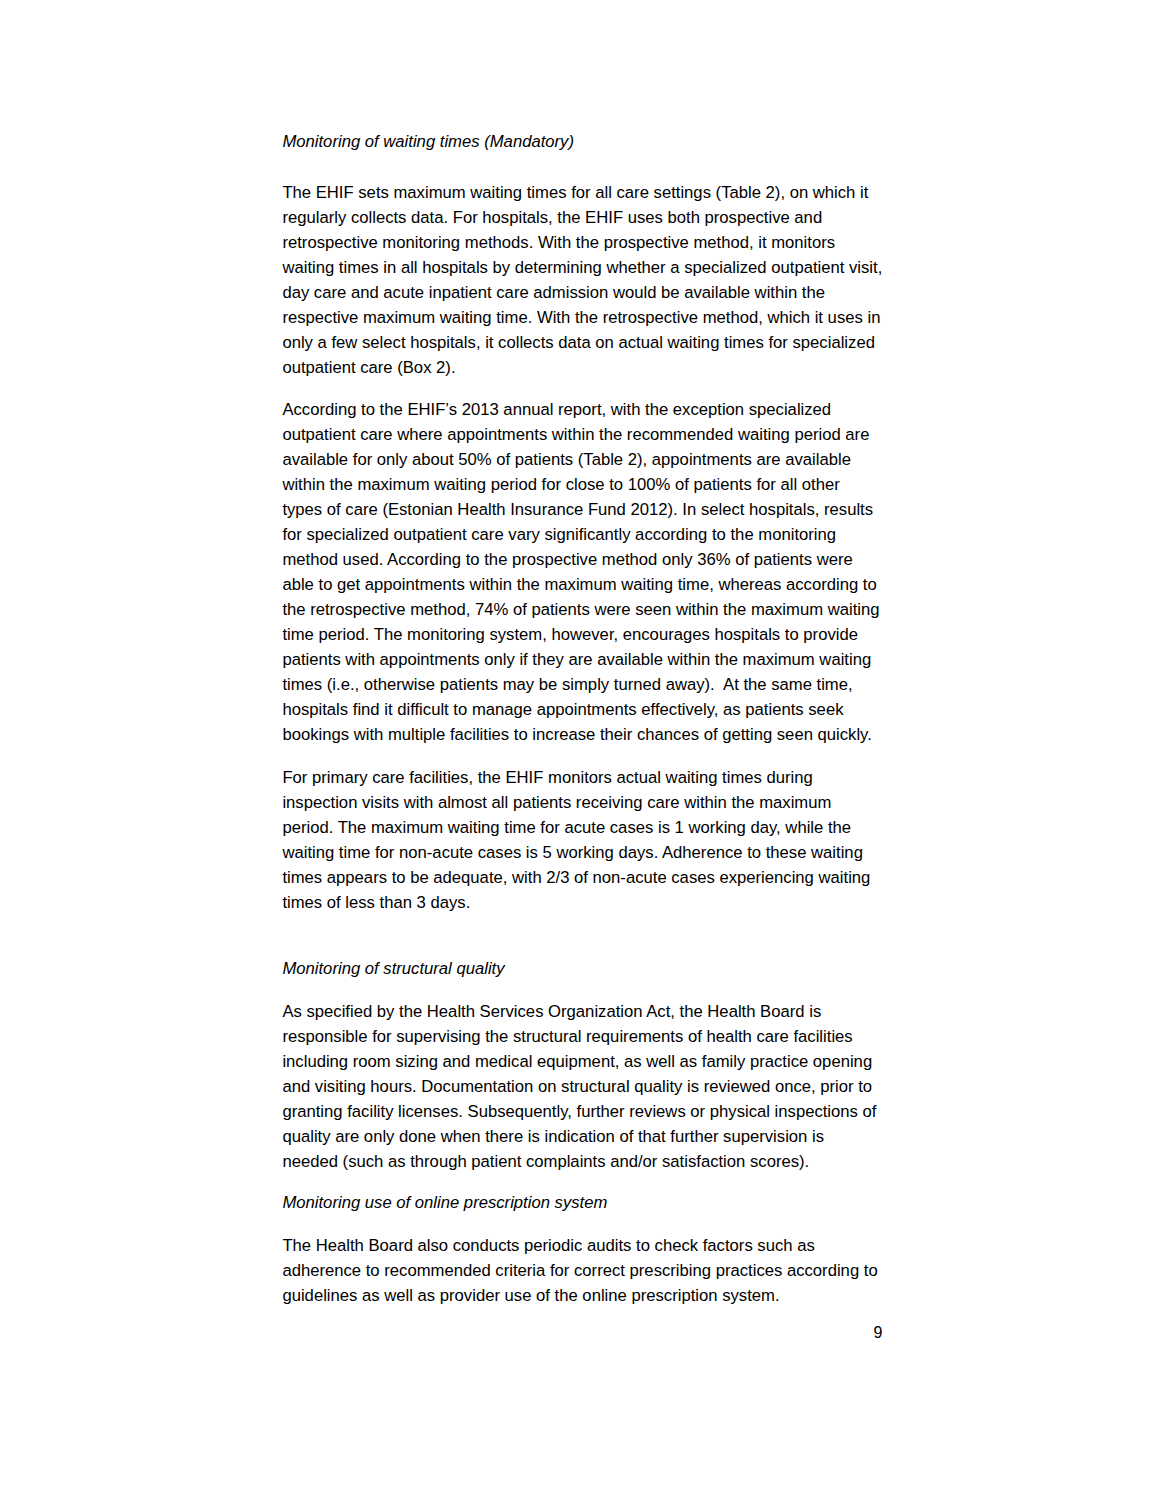Monitoring of waiting times (Mandatory)
The EHIF sets maximum waiting times for all care settings (Table 2), on which it regularly collects data. For hospitals, the EHIF uses both prospective and retrospective monitoring methods. With the prospective method, it monitors waiting times in all hospitals by determining whether a specialized outpatient visit, day care and acute inpatient care admission would be available within the respective maximum waiting time. With the retrospective method, which it uses in only a few select hospitals, it collects data on actual waiting times for specialized outpatient care (Box 2).
According to the EHIF’s 2013 annual report, with the exception specialized outpatient care where appointments within the recommended waiting period are available for only about 50% of patients (Table 2), appointments are available within the maximum waiting period for close to 100% of patients for all other types of care (Estonian Health Insurance Fund 2012). In select hospitals, results for specialized outpatient care vary significantly according to the monitoring method used. According to the prospective method only 36% of patients were able to get appointments within the maximum waiting time, whereas according to the retrospective method, 74% of patients were seen within the maximum waiting time period. The monitoring system, however, encourages hospitals to provide patients with appointments only if they are available within the maximum waiting times (i.e., otherwise patients may be simply turned away). At the same time, hospitals find it difficult to manage appointments effectively, as patients seek bookings with multiple facilities to increase their chances of getting seen quickly.
For primary care facilities, the EHIF monitors actual waiting times during inspection visits with almost all patients receiving care within the maximum period. The maximum waiting time for acute cases is 1 working day, while the waiting time for non-acute cases is 5 working days. Adherence to these waiting times appears to be adequate, with 2/3 of non-acute cases experiencing waiting times of less than 3 days.
Monitoring of structural quality
As specified by the Health Services Organization Act, the Health Board is responsible for supervising the structural requirements of health care facilities including room sizing and medical equipment, as well as family practice opening and visiting hours. Documentation on structural quality is reviewed once, prior to granting facility licenses. Subsequently, further reviews or physical inspections of quality are only done when there is indication of that further supervision is needed (such as through patient complaints and/or satisfaction scores).
Monitoring use of online prescription system
The Health Board also conducts periodic audits to check factors such as adherence to recommended criteria for correct prescribing practices according to guidelines as well as provider use of the online prescription system.
9